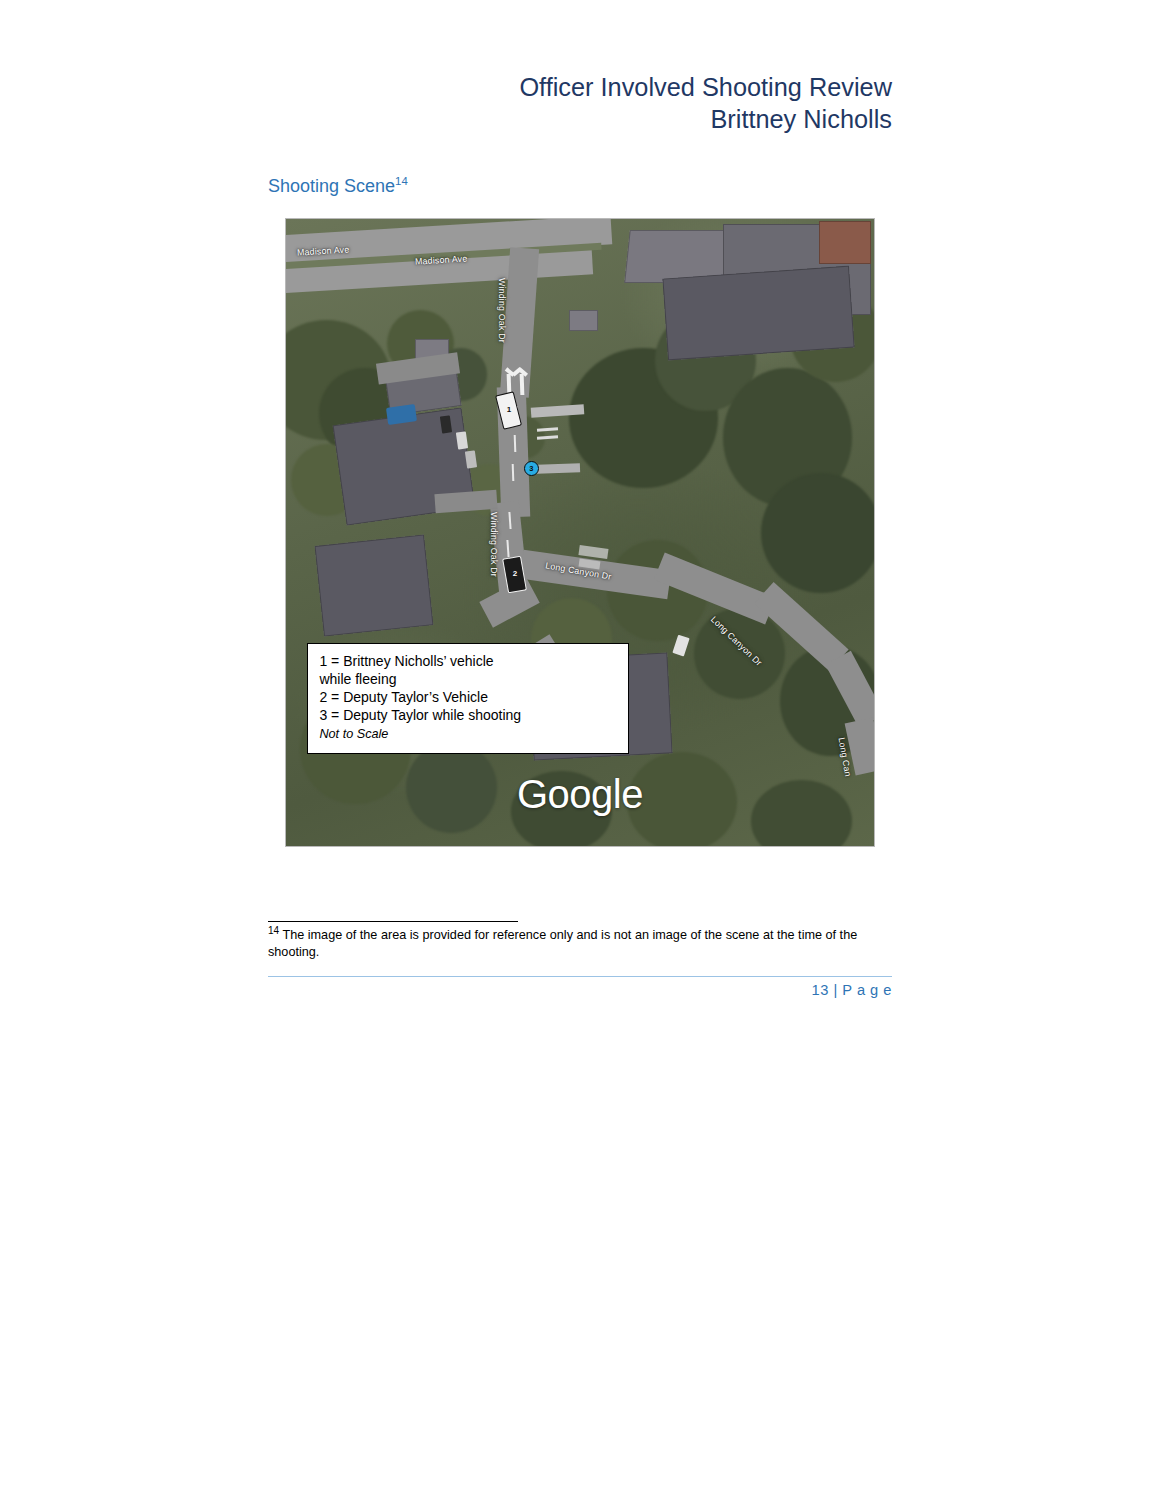Officer Involved Shooting Review Brittney Nicholls
Shooting Scene14
Madison Ave
Madison Ave
Winding Oak Dr
Winding Oak Dr
Winding O
Long Canyon Dr
Long Canyon Dr
Long Can
1
2
3
1 = Brittney Nicholls’ vehicle
while fleeing
2 = Deputy Taylor’s Vehicle
3 = Deputy Taylor while shooting
Not to Scale
Google
14 The image of the area is provided for reference only and is not an image of the scene at the time of the shooting.
13 | P a g e